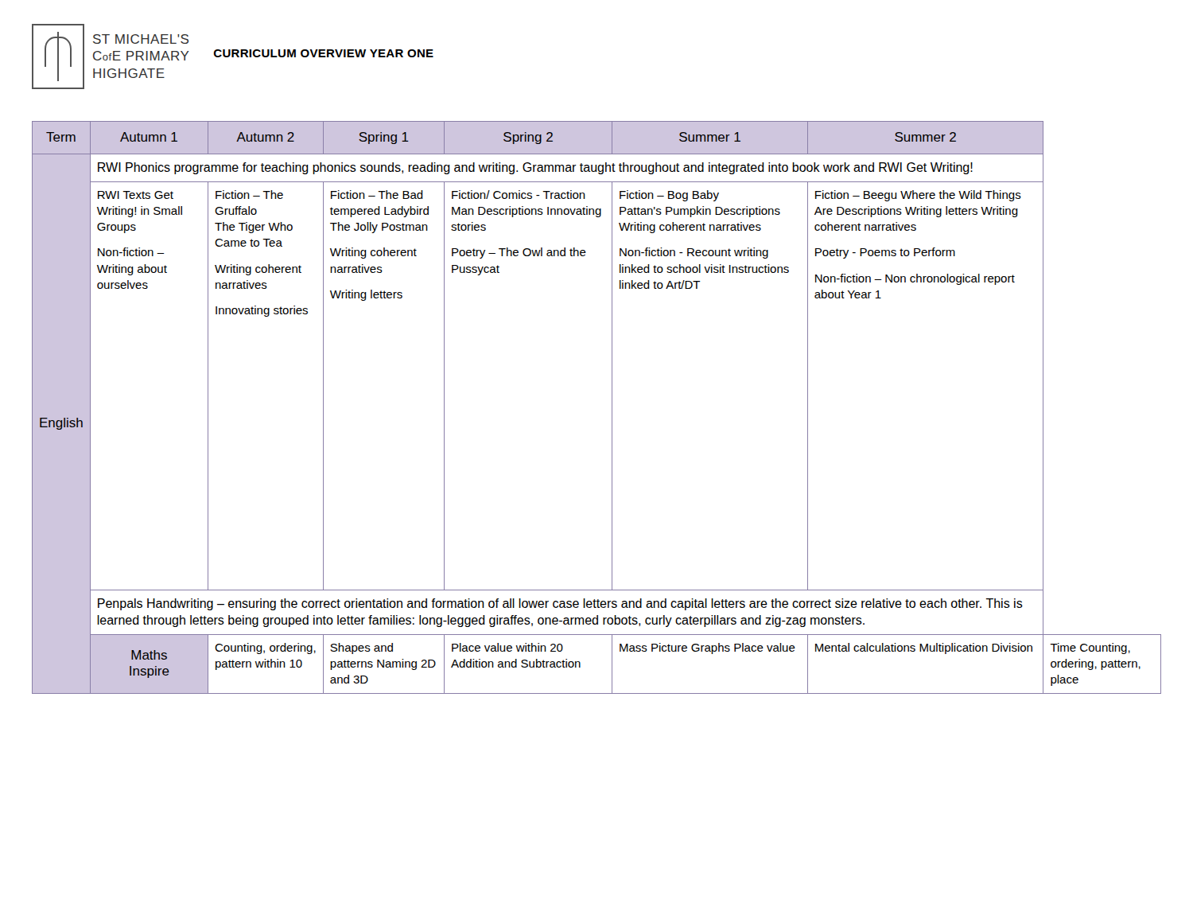ST MICHAEL'S
Cof E PRIMARY
HIGHGATE
CURRICULUM OVERVIEW YEAR ONE
| Term | Autumn 1 | Autumn 2 | Spring 1 | Spring 2 | Summer 1 | Summer 2 |
| --- | --- | --- | --- | --- | --- | --- |
| English | RWI Phonics programme for teaching phonics sounds, reading and writing. Grammar taught throughout and integrated into book work and RWI Get Writing! |
| RWI Texts Get Writing! in Small Groups Non-fiction – Writing about ourselves | Fiction – The Gruffalo The Tiger Who Came to Tea Writing coherent narratives Innovating stories | Fiction – The Bad tempered Ladybird The Jolly Postman Writing coherent narratives Writing letters | Fiction/ Comics - Traction Man Descriptions Innovating stories Poetry – The Owl and the Pussycat | Fiction – Bog Baby Pattan's Pumpkin Descriptions Writing coherent narratives Non-fiction - Recount writing linked to school visit Instructions linked to Art/DT | Fiction – Beegu Where the Wild Things Are Descriptions Writing letters Writing coherent narratives Poetry - Poems to Perform Non-fiction – Non chronological report about Year 1 |
| Penpals Handwriting – ensuring the correct orientation and formation of all lower case letters and and capital letters are the correct size relative to each other. This is learned through letters being grouped into letter families: long-legged giraffes, one-armed robots, curly caterpillars and zig-zag monsters. |
| Maths Inspire | Counting, ordering, pattern within 10 | Shapes and patterns Naming 2D and 3D | Place value within 20 Addition and Subtraction | Mass Picture Graphs Place value | Mental calculations Multiplication Division | Time Counting, ordering, pattern, place |